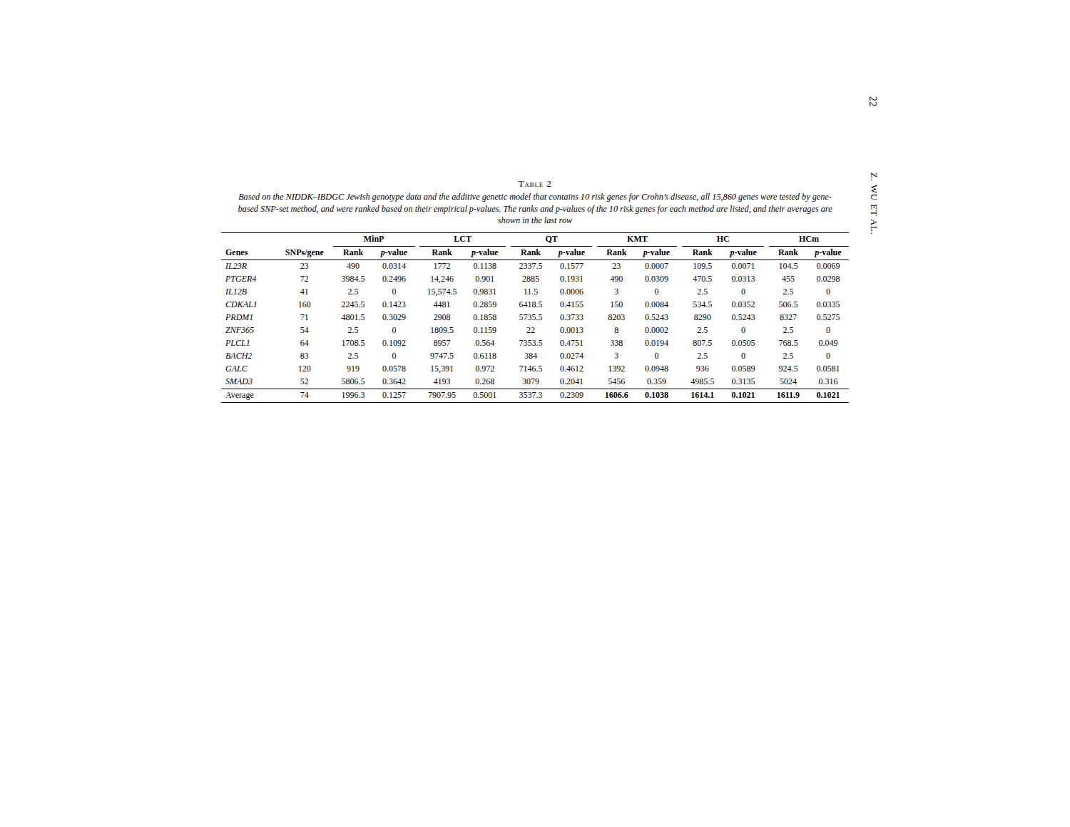22
Z. WU ET AL.
Table 2
Based on the NIDDK–IBDGC Jewish genotype data and the additive genetic model that contains 10 risk genes for Crohn’s disease, all 15,860 genes were tested by gene-based SNP-set method, and were ranked based on their empirical p-values. The ranks and p-values of the 10 risk genes for each method are listed, and their averages are shown in the last row
| | | MinP | | LCT | | QT | | KMT | | HC | | HCm |
| --- | --- | --- | --- | --- | --- | --- | --- | --- | --- | --- | --- | --- |
| Genes | SNPs/gene | Rank | p -value | | Rank | p -value | | Rank | p -value | | Rank | p -value | | Rank | p -value | | Rank | p -value |
| IL23R | 23 | 490 | 0.0314 | | 1772 | 0.1138 | | 2337.5 | 0.1577 | | 23 | 0.0007 | | 109.5 | 0.0071 | | 104.5 | 0.0069 |
| PTGER4 | 72 | 3984.5 | 0.2496 | | 14,246 | 0.901 | | 2885 | 0.1931 | | 490 | 0.0309 | | 470.5 | 0.0313 | | 455 | 0.0298 |
| IL12B | 41 | 2.5 | 0 | | 15,574.5 | 0.9831 | | 11.5 | 0.0006 | | 3 | 0 | | 2.5 | 0 | | 2.5 | 0 |
| CDKAL1 | 160 | 2245.5 | 0.1423 | | 4481 | 0.2859 | | 6418.5 | 0.4155 | | 150 | 0.0084 | | 534.5 | 0.0352 | | 506.5 | 0.0335 |
| PRDM1 | 71 | 4801.5 | 0.3029 | | 2908 | 0.1858 | | 5735.5 | 0.3733 | | 8203 | 0.5243 | | 8290 | 0.5243 | | 8327 | 0.5275 |
| ZNF365 | 54 | 2.5 | 0 | | 1809.5 | 0.1159 | | 22 | 0.0013 | | 8 | 0.0002 | | 2.5 | 0 | | 2.5 | 0 |
| PLCL1 | 64 | 1708.5 | 0.1092 | | 8957 | 0.564 | | 7353.5 | 0.4751 | | 338 | 0.0194 | | 807.5 | 0.0505 | | 768.5 | 0.049 |
| BACH2 | 83 | 2.5 | 0 | | 9747.5 | 0.6118 | | 384 | 0.0274 | | 3 | 0 | | 2.5 | 0 | | 2.5 | 0 |
| GALC | 120 | 919 | 0.0578 | | 15,391 | 0.972 | | 7146.5 | 0.4612 | | 1392 | 0.0948 | | 936 | 0.0589 | | 924.5 | 0.0581 |
| SMAD3 | 52 | 5806.5 | 0.3642 | | 4193 | 0.268 | | 3079 | 0.2041 | | 5456 | 0.359 | | 4985.5 | 0.3135 | | 5024 | 0.316 |
| Average | 74 | 1996.3 | 0.1257 | | 7907.95 | 0.5001 | | 3537.3 | 0.2309 | | 1606.6 | 0.1038 | | 1614.1 | 0.1021 | | 1611.9 | 0.1021 |